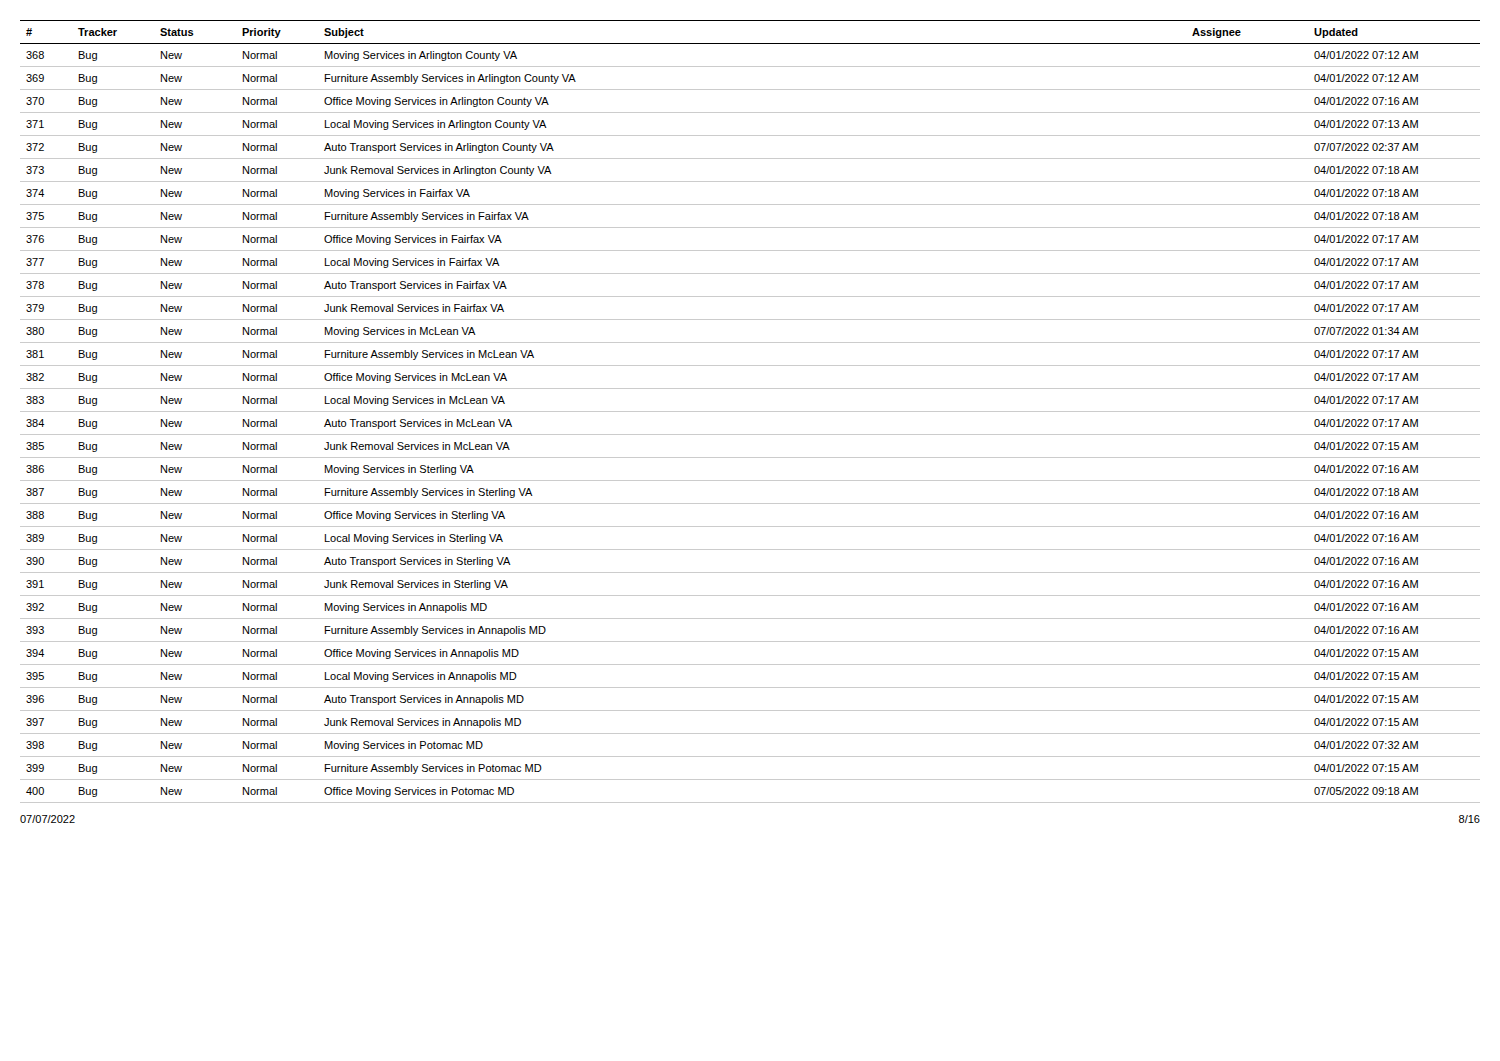| # | Tracker | Status | Priority | Subject | Assignee | Updated |
| --- | --- | --- | --- | --- | --- | --- |
| 368 | Bug | New | Normal | Moving Services in Arlington County VA | | 04/01/2022 07:12 AM |
| 369 | Bug | New | Normal | Furniture Assembly Services in Arlington County VA | | 04/01/2022 07:12 AM |
| 370 | Bug | New | Normal | Office Moving Services in Arlington County VA | | 04/01/2022 07:16 AM |
| 371 | Bug | New | Normal | Local Moving Services in Arlington County VA | | 04/01/2022 07:13 AM |
| 372 | Bug | New | Normal | Auto Transport Services in Arlington County VA | | 07/07/2022 02:37 AM |
| 373 | Bug | New | Normal | Junk Removal Services in Arlington County VA | | 04/01/2022 07:18 AM |
| 374 | Bug | New | Normal | Moving Services in Fairfax VA | | 04/01/2022 07:18 AM |
| 375 | Bug | New | Normal | Furniture Assembly Services in Fairfax VA | | 04/01/2022 07:18 AM |
| 376 | Bug | New | Normal | Office Moving Services in Fairfax VA | | 04/01/2022 07:17 AM |
| 377 | Bug | New | Normal | Local Moving Services in Fairfax VA | | 04/01/2022 07:17 AM |
| 378 | Bug | New | Normal | Auto Transport Services in Fairfax VA | | 04/01/2022 07:17 AM |
| 379 | Bug | New | Normal | Junk Removal Services in Fairfax VA | | 04/01/2022 07:17 AM |
| 380 | Bug | New | Normal | Moving Services in McLean VA | | 07/07/2022 01:34 AM |
| 381 | Bug | New | Normal | Furniture Assembly Services in McLean VA | | 04/01/2022 07:17 AM |
| 382 | Bug | New | Normal | Office Moving Services in McLean VA | | 04/01/2022 07:17 AM |
| 383 | Bug | New | Normal | Local Moving Services in McLean VA | | 04/01/2022 07:17 AM |
| 384 | Bug | New | Normal | Auto Transport Services in McLean VA | | 04/01/2022 07:17 AM |
| 385 | Bug | New | Normal | Junk Removal Services in McLean VA | | 04/01/2022 07:15 AM |
| 386 | Bug | New | Normal | Moving Services in Sterling VA | | 04/01/2022 07:16 AM |
| 387 | Bug | New | Normal | Furniture Assembly Services in Sterling VA | | 04/01/2022 07:18 AM |
| 388 | Bug | New | Normal | Office Moving Services in Sterling VA | | 04/01/2022 07:16 AM |
| 389 | Bug | New | Normal | Local Moving Services in Sterling VA | | 04/01/2022 07:16 AM |
| 390 | Bug | New | Normal | Auto Transport Services in Sterling VA | | 04/01/2022 07:16 AM |
| 391 | Bug | New | Normal | Junk Removal Services in Sterling VA | | 04/01/2022 07:16 AM |
| 392 | Bug | New | Normal | Moving Services in Annapolis MD | | 04/01/2022 07:16 AM |
| 393 | Bug | New | Normal | Furniture Assembly Services in Annapolis MD | | 04/01/2022 07:16 AM |
| 394 | Bug | New | Normal | Office Moving Services in Annapolis MD | | 04/01/2022 07:15 AM |
| 395 | Bug | New | Normal | Local Moving Services in Annapolis MD | | 04/01/2022 07:15 AM |
| 396 | Bug | New | Normal | Auto Transport Services in Annapolis MD | | 04/01/2022 07:15 AM |
| 397 | Bug | New | Normal | Junk Removal Services in Annapolis MD | | 04/01/2022 07:15 AM |
| 398 | Bug | New | Normal | Moving Services in Potomac MD | | 04/01/2022 07:32 AM |
| 399 | Bug | New | Normal | Furniture Assembly Services in Potomac MD | | 04/01/2022 07:15 AM |
| 400 | Bug | New | Normal | Office Moving Services in Potomac MD | | 07/05/2022 09:18 AM |
07/07/2022 8/16